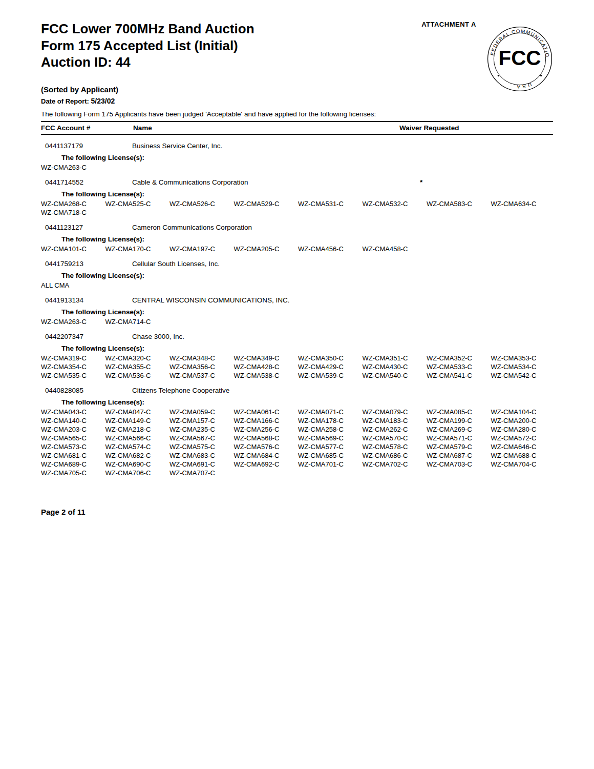ATTACHMENT A
FEDERAL COMMUNICATIONS COMMISSION USA FCC
FCC Lower 700MHz Band Auction Form 175 Accepted List (Initial) Auction ID: 44
(Sorted by Applicant)
Date of Report: 5/23/02
The following Form 175 Applicants have been judged 'Acceptable' and have applied for the following licenses:
| FCC Account # | Name | Waiver Requested |
| --- | --- | --- |
0441137179
Business Service Center, Inc.
The following License(s):
WZ-CMA263-C
0441714552
Cable & Communications Corporation
*
The following License(s):
WZ-CMA268-C WZ-CMA525-C WZ-CMA526-C WZ-CMA529-C WZ-CMA531-C WZ-CMA532-C WZ-CMA583-C WZ-CMA634-C WZ-CMA718-C
0441123127
Cameron Communications Corporation
The following License(s):
WZ-CMA101-C WZ-CMA170-C WZ-CMA197-C WZ-CMA205-C WZ-CMA456-C WZ-CMA458-C
0441759213
Cellular South Licenses, Inc.
The following License(s):
ALL CMA
0441913134
CENTRAL WISCONSIN COMMUNICATIONS, INC.
The following License(s):
WZ-CMA263-C WZ-CMA714-C
0442207347
Chase 3000, Inc.
The following License(s):
WZ-CMA319-C WZ-CMA320-C WZ-CMA348-C WZ-CMA349-C WZ-CMA350-C WZ-CMA351-C WZ-CMA352-C WZ-CMA353-C WZ-CMA354-C WZ-CMA355-C WZ-CMA356-C WZ-CMA428-C WZ-CMA429-C WZ-CMA430-C WZ-CMA533-C WZ-CMA534-C WZ-CMA535-C WZ-CMA536-C WZ-CMA537-C WZ-CMA538-C WZ-CMA539-C WZ-CMA540-C WZ-CMA541-C WZ-CMA542-C
0440828085
Citizens Telephone Cooperative
The following License(s):
WZ-CMA043-C WZ-CMA047-C WZ-CMA059-C WZ-CMA061-C WZ-CMA071-C WZ-CMA079-C WZ-CMA085-C WZ-CMA104-C WZ-CMA140-C WZ-CMA149-C WZ-CMA157-C WZ-CMA166-C WZ-CMA178-C WZ-CMA183-C WZ-CMA199-C WZ-CMA200-C WZ-CMA203-C WZ-CMA218-C WZ-CMA235-C WZ-CMA256-C WZ-CMA258-C WZ-CMA262-C WZ-CMA269-C WZ-CMA280-C WZ-CMA565-C WZ-CMA566-C WZ-CMA567-C WZ-CMA568-C WZ-CMA569-C WZ-CMA570-C WZ-CMA571-C WZ-CMA572-C WZ-CMA573-C WZ-CMA574-C WZ-CMA575-C WZ-CMA576-C WZ-CMA577-C WZ-CMA578-C WZ-CMA579-C WZ-CMA646-C WZ-CMA681-C WZ-CMA682-C WZ-CMA683-C WZ-CMA684-C WZ-CMA685-C WZ-CMA686-C WZ-CMA687-C WZ-CMA688-C WZ-CMA689-C WZ-CMA690-C WZ-CMA691-C WZ-CMA692-C WZ-CMA701-C WZ-CMA702-C WZ-CMA703-C WZ-CMA704-C WZ-CMA705-C WZ-CMA706-C WZ-CMA707-C
Page 2 of 11